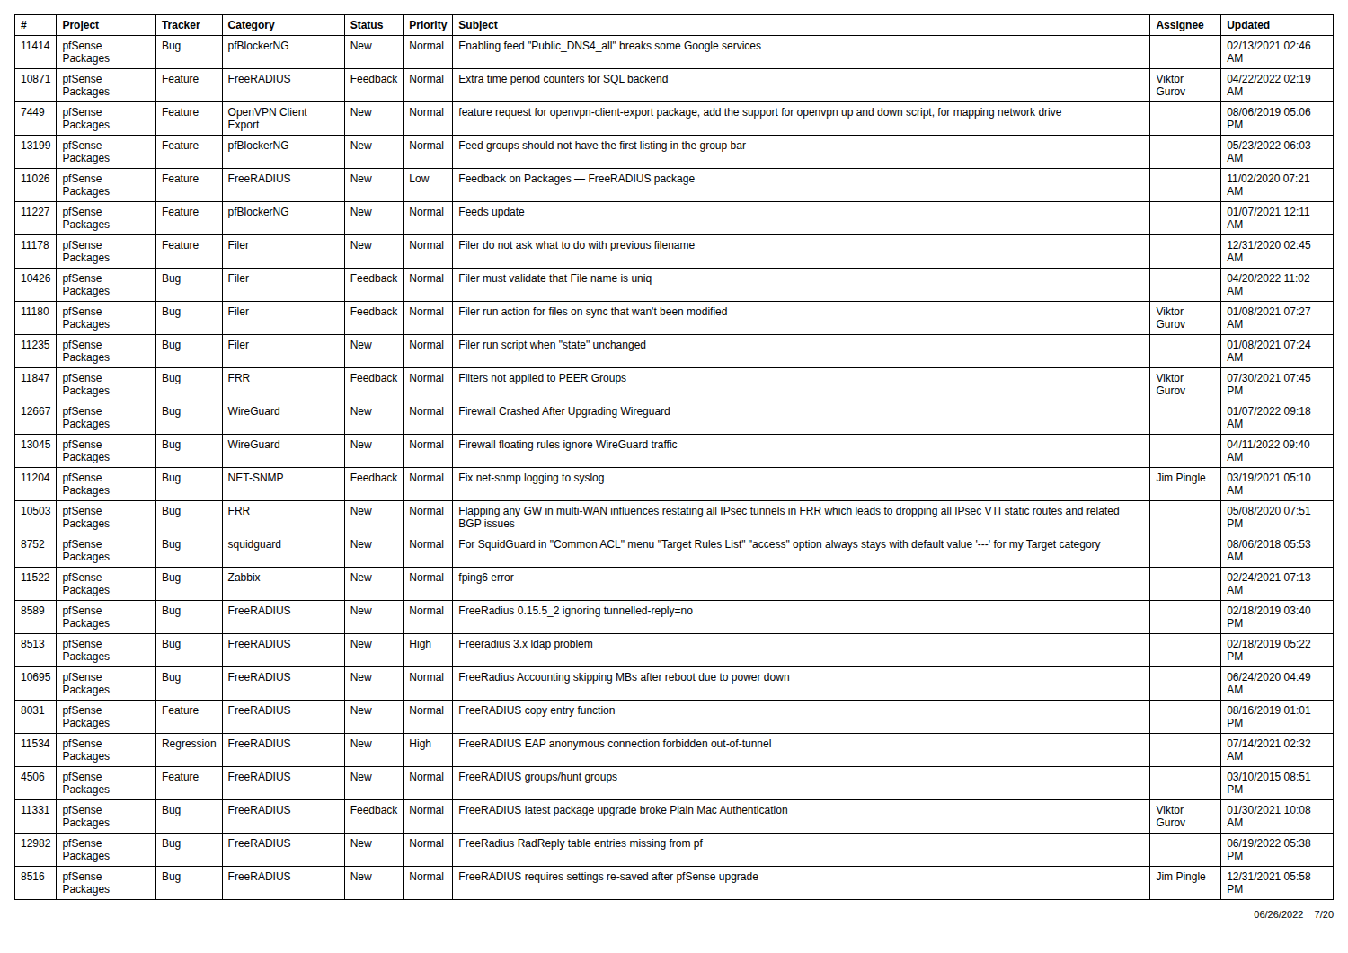| # | Project | Tracker | Category | Status | Priority | Subject | Assignee | Updated |
| --- | --- | --- | --- | --- | --- | --- | --- | --- |
| 11414 | pfSense Packages | Bug | pfBlockerNG | New | Normal | Enabling feed "Public_DNS4_all" breaks some Google services | | 02/13/2021 02:46 AM |
| 10871 | pfSense Packages | Feature | FreeRADIUS | Feedback | Normal | Extra time period counters for SQL backend | Viktor Gurov | 04/22/2022 02:19 AM |
| 7449 | pfSense Packages | Feature | OpenVPN Client Export | New | Normal | feature request for openvpn-client-export package, add the support for openvpn up and down script, for mapping network drive | | 08/06/2019 05:06 PM |
| 13199 | pfSense Packages | Feature | pfBlockerNG | New | Normal | Feed groups should not have the first listing in the group bar | | 05/23/2022 06:03 AM |
| 11026 | pfSense Packages | Feature | FreeRADIUS | New | Low | Feedback on Packages — FreeRADIUS package | | 11/02/2020 07:21 AM |
| 11227 | pfSense Packages | Feature | pfBlockerNG | New | Normal | Feeds update | | 01/07/2021 12:11 AM |
| 11178 | pfSense Packages | Feature | Filer | New | Normal | Filer do not ask what to do with previous filename | | 12/31/2020 02:45 AM |
| 10426 | pfSense Packages | Bug | Filer | Feedback | Normal | Filer must validate that File name is uniq | | 04/20/2022 11:02 AM |
| 11180 | pfSense Packages | Bug | Filer | Feedback | Normal | Filer run action for files on sync that wan't been modified | Viktor Gurov | 01/08/2021 07:27 AM |
| 11235 | pfSense Packages | Bug | Filer | New | Normal | Filer run script when "state" unchanged | | 01/08/2021 07:24 AM |
| 11847 | pfSense Packages | Bug | FRR | Feedback | Normal | Filters not applied to PEER Groups | Viktor Gurov | 07/30/2021 07:45 PM |
| 12667 | pfSense Packages | Bug | WireGuard | New | Normal | Firewall Crashed After Upgrading Wireguard | | 01/07/2022 09:18 AM |
| 13045 | pfSense Packages | Bug | WireGuard | New | Normal | Firewall floating rules ignore WireGuard traffic | | 04/11/2022 09:40 AM |
| 11204 | pfSense Packages | Bug | NET-SNMP | Feedback | Normal | Fix net-snmp logging to syslog | Jim Pingle | 03/19/2021 05:10 AM |
| 10503 | pfSense Packages | Bug | FRR | New | Normal | Flapping any GW in multi-WAN influences restating all IPsec tunnels in FRR which leads to dropping all IPsec VTI static routes and related BGP issues | | 05/08/2020 07:51 PM |
| 8752 | pfSense Packages | Bug | squidguard | New | Normal | For SquidGuard in "Common ACL" menu "Target Rules List" "access" option always stays with default value '---' for my Target category | | 08/06/2018 05:53 AM |
| 11522 | pfSense Packages | Bug | Zabbix | New | Normal | fping6 error | | 02/24/2021 07:13 AM |
| 8589 | pfSense Packages | Bug | FreeRADIUS | New | Normal | FreeRadius 0.15.5_2 ignoring tunnelled-reply=no | | 02/18/2019 03:40 PM |
| 8513 | pfSense Packages | Bug | FreeRADIUS | New | High | Freeradius 3.x ldap problem | | 02/18/2019 05:22 PM |
| 10695 | pfSense Packages | Bug | FreeRADIUS | New | Normal | FreeRadius Accounting skipping MBs after reboot due to power down | | 06/24/2020 04:49 AM |
| 8031 | pfSense Packages | Feature | FreeRADIUS | New | Normal | FreeRADIUS copy entry function | | 08/16/2019 01:01 PM |
| 11534 | pfSense Packages | Regression | FreeRADIUS | New | High | FreeRADIUS EAP anonymous connection forbidden out-of-tunnel | | 07/14/2021 02:32 AM |
| 4506 | pfSense Packages | Feature | FreeRADIUS | New | Normal | FreeRADIUS groups/hunt groups | | 03/10/2015 08:51 PM |
| 11331 | pfSense Packages | Bug | FreeRADIUS | Feedback | Normal | FreeRADIUS latest package upgrade broke Plain Mac Authentication | Viktor Gurov | 01/30/2021 10:08 AM |
| 12982 | pfSense Packages | Bug | FreeRADIUS | New | Normal | FreeRadius RadReply table entries missing from pf | | 06/19/2022 05:38 PM |
| 8516 | pfSense Packages | Bug | FreeRADIUS | New | Normal | FreeRADIUS requires settings re-saved after pfSense upgrade | Jim Pingle | 12/31/2021 05:58 PM |
06/26/2022 7/20